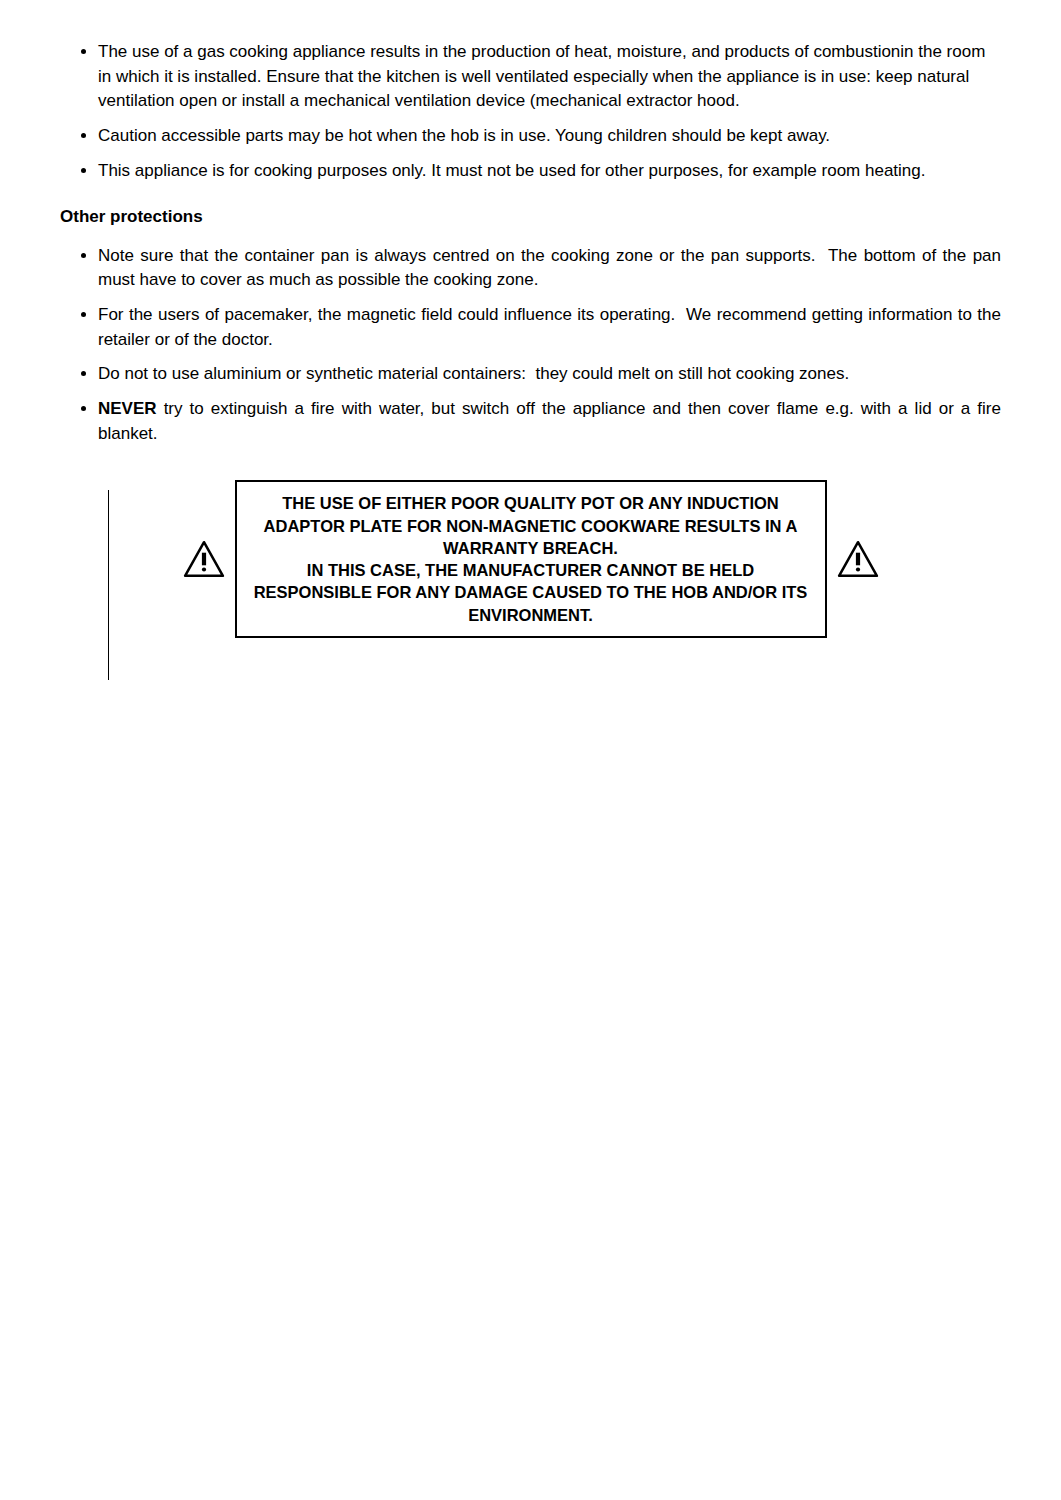The use of a gas cooking appliance results in the production of heat, moisture, and products of combustionin the room in which it is installed. Ensure that the kitchen is well ventilated especially when the appliance is in use: keep natural ventilation open or install a mechanical ventilation device (mechanical extractor hood.
Caution accessible parts may be hot when the hob is in use. Young children should be kept away.
This appliance is for cooking purposes only. It must not be used for other purposes, for example room heating.
Other protections
Note sure that the container pan is always centred on the cooking zone or the pan supports. The bottom of the pan must have to cover as much as possible the cooking zone.
For the users of pacemaker, the magnetic field could influence its operating. We recommend getting information to the retailer or of the doctor.
Do not to use aluminium or synthetic material containers: they could melt on still hot cooking zones.
NEVER try to extinguish a fire with water, but switch off the appliance and then cover flame e.g. with a lid or a fire blanket.
THE USE OF EITHER POOR QUALITY POT OR ANY INDUCTION ADAPTOR PLATE FOR NON-MAGNETIC COOKWARE RESULTS IN A WARRANTY BREACH.
IN THIS CASE, THE MANUFACTURER CANNOT BE HELD RESPONSIBLE FOR ANY DAMAGE CAUSED TO THE HOB AND/OR ITS ENVIRONMENT.